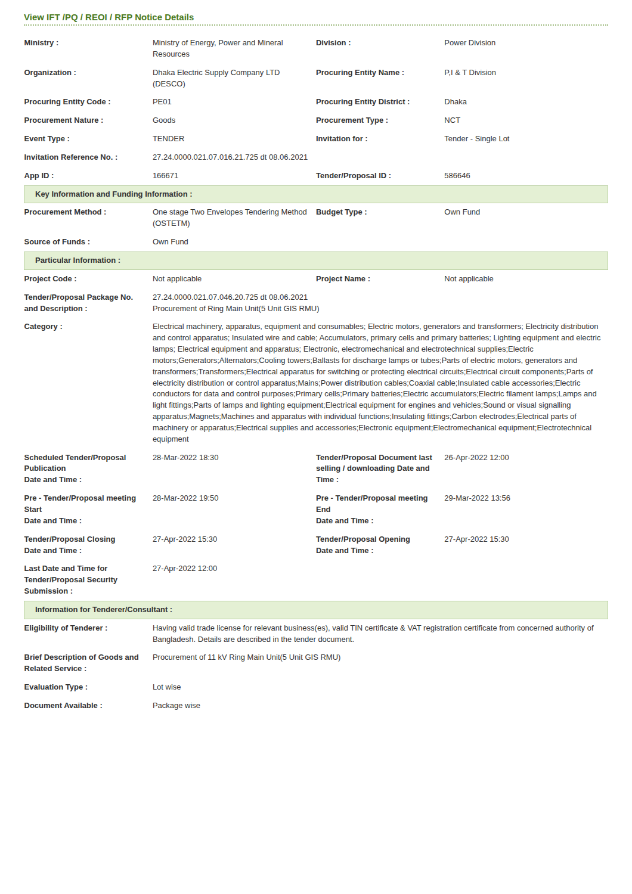View IFT /PQ / REOI / RFP Notice Details
| Ministry : | Ministry of Energy, Power and Mineral Resources | Division : | Power Division |
| Organization : | Dhaka Electric Supply Company LTD (DESCO) | Procuring Entity Name : | P,I & T Division |
| Procuring Entity Code : | PE01 | Procuring Entity District : | Dhaka |
| Procurement Nature : | Goods | Procurement Type : | NCT |
| Event Type : | TENDER | Invitation for : | Tender - Single Lot |
| Invitation Reference No. : | 27.24.0000.021.07.016.21.725 dt 08.06.2021 |
| App ID : | 166671 | Tender/Proposal ID : | 586646 |
| Key Information and Funding Information : |
| Procurement Method : | One stage Two Envelopes Tendering Method (OSTETM) | Budget Type : | Own Fund |
| Source of Funds : | Own Fund |
| Particular Information : |
| Project Code : | Not applicable | Project Name : | Not applicable |
| Tender/Proposal Package No. and Description : | 27.24.0000.021.07.046.20.725 dt 08.06.2021 Procurement of Ring Main Unit(5 Unit GIS RMU) |
| Category : | Electrical machinery, apparatus, equipment and consumables; Electric motors, generators and transformers; Electricity distribution and control apparatus; Insulated wire and cable; Accumulators, primary cells and primary batteries; Lighting equipment and electric lamps; Electrical equipment and apparatus; Electronic, electromechanical and electrotechnical supplies;Electric motors;Generators;Alternators;Cooling towers;Ballasts for discharge lamps or tubes;Parts of electric motors, generators and transformers;Transformers;Electrical apparatus for switching or protecting electrical circuits;Electrical circuit components;Parts of electricity distribution or control apparatus;Mains;Power distribution cables;Coaxial cable;Insulated cable accessories;Electric conductors for data and control purposes;Primary cells;Primary batteries;Electric accumulators;Electric filament lamps;Lamps and light fittings;Parts of lamps and lighting equipment;Electrical equipment for engines and vehicles;Sound or visual signalling apparatus;Magnets;Machines and apparatus with individual functions;Insulating fittings;Carbon electrodes;Electrical parts of machinery or apparatus;Electrical supplies and accessories;Electronic equipment;Electromechanical equipment;Electrotechnical equipment |
| Scheduled Tender/Proposal Publication Date and Time : | 28-Mar-2022 18:30 | Tender/Proposal Document last selling / downloading Date and Time : | 26-Apr-2022 12:00 |
| Pre - Tender/Proposal meeting Start Date and Time : | 28-Mar-2022 19:50 | Pre - Tender/Proposal meeting End Date and Time : | 29-Mar-2022 13:56 |
| Tender/Proposal Closing Date and Time : | 27-Apr-2022 15:30 | Tender/Proposal Opening Date and Time : | 27-Apr-2022 15:30 |
| Last Date and Time for Tender/Proposal Security Submission : | 27-Apr-2022 12:00 |
| Information for Tenderer/Consultant : |
| Eligibility of Tenderer : | Having valid trade license for relevant business(es), valid TIN certificate & VAT registration certificate from concerned authority of Bangladesh. Details are described in the tender document. |
| Brief Description of Goods and Related Service : | Procurement of 11 kV Ring Main Unit(5 Unit GIS RMU) |
| Evaluation Type : | Lot wise |
| Document Available : | Package wise |